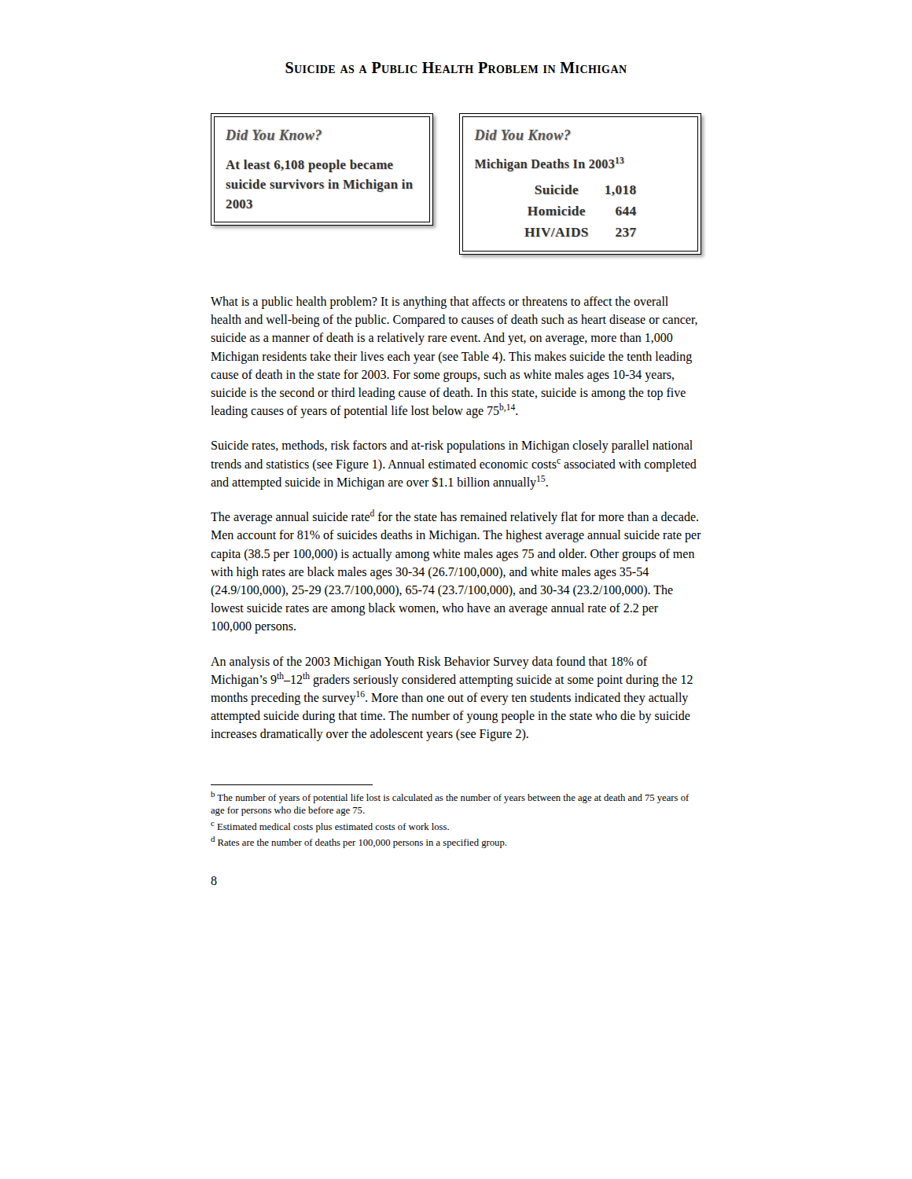Suicide as a Public Health Problem in Michigan
Did You Know?
At least 6,108 people became suicide survivors in Michigan in 2003
Did You Know?
Michigan Deaths In 200313
| Suicide | 1,018 |
| Homicide | 644 |
| HIV/AIDS | 237 |
What is a public health problem? It is anything that affects or threatens to affect the overall health and well-being of the public. Compared to causes of death such as heart disease or cancer, suicide as a manner of death is a relatively rare event. And yet, on average, more than 1,000 Michigan residents take their lives each year (see Table 4). This makes suicide the tenth leading cause of death in the state for 2003. For some groups, such as white males ages 10-34 years, suicide is the second or third leading cause of death. In this state, suicide is among the top five leading causes of years of potential life lost below age 75b,14.
Suicide rates, methods, risk factors and at-risk populations in Michigan closely parallel national trends and statistics (see Figure 1). Annual estimated economic costsc associated with completed and attempted suicide in Michigan are over $1.1 billion annually15.
The average annual suicide rated for the state has remained relatively flat for more than a decade. Men account for 81% of suicides deaths in Michigan. The highest average annual suicide rate per capita (38.5 per 100,000) is actually among white males ages 75 and older. Other groups of men with high rates are black males ages 30-34 (26.7/100,000), and white males ages 35-54 (24.9/100,000), 25-29 (23.7/100,000), 65-74 (23.7/100,000), and 30-34 (23.2/100,000). The lowest suicide rates are among black women, who have an average annual rate of 2.2 per 100,000 persons.
An analysis of the 2003 Michigan Youth Risk Behavior Survey data found that 18% of Michigan’s 9th–12th graders seriously considered attempting suicide at some point during the 12 months preceding the survey16. More than one out of every ten students indicated they actually attempted suicide during that time. The number of young people in the state who die by suicide increases dramatically over the adolescent years (see Figure 2).
b The number of years of potential life lost is calculated as the number of years between the age at death and 75 years of age for persons who die before age 75.
c Estimated medical costs plus estimated costs of work loss.
d Rates are the number of deaths per 100,000 persons in a specified group.
8